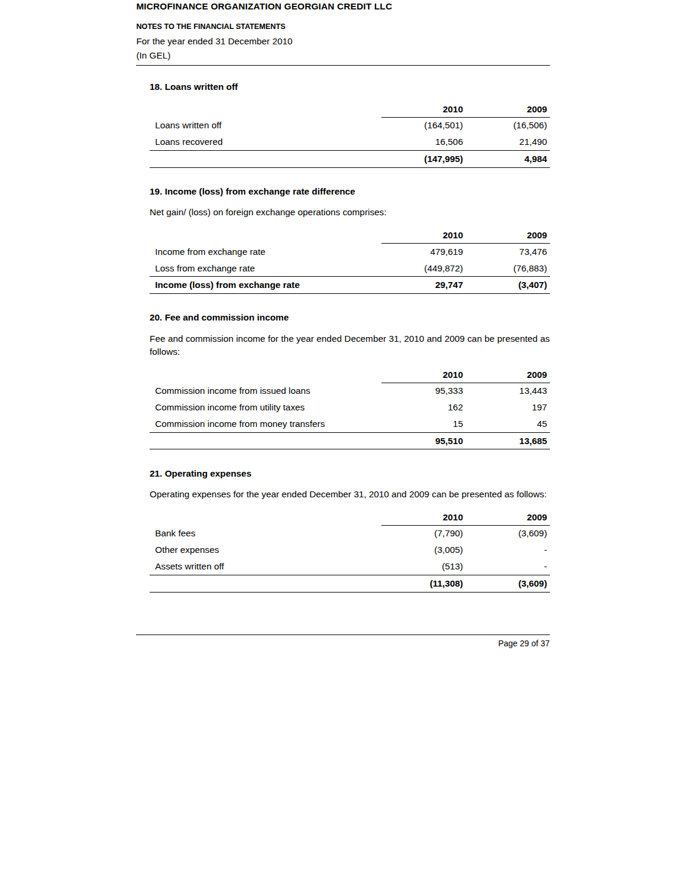MICROFINANCE ORGANIZATION GEORGIAN CREDIT LLC
NOTES TO THE FINANCIAL STATEMENTS
For the year ended 31 December 2010
(In GEL)
18. Loans written off
| | 2010 | 2009 |
| --- | --- | --- |
| Loans written off | (164,501) | (16,506) |
| Loans recovered | 16,506 | 21,490 |
| | (147,995) | 4,984 |
19. Income (loss) from exchange rate difference
Net gain/ (loss) on foreign exchange operations comprises:
| | 2010 | 2009 |
| --- | --- | --- |
| Income from exchange rate | 479,619 | 73,476 |
| Loss from exchange rate | (449,872) | (76,883) |
| Income (loss) from exchange rate | 29,747 | (3,407) |
20. Fee and commission income
Fee and commission income for the year ended December 31, 2010 and 2009 can be presented as follows:
| | 2010 | 2009 |
| --- | --- | --- |
| Commission income from issued loans | 95,333 | 13,443 |
| Commission income from utility taxes | 162 | 197 |
| Commission income from money transfers | 15 | 45 |
| | 95,510 | 13,685 |
21. Operating expenses
Operating expenses for the year ended December 31, 2010 and 2009 can be presented as follows:
| | 2010 | 2009 |
| --- | --- | --- |
| Bank fees | (7,790) | (3,609) |
| Other expenses | (3,005) | - |
| Assets written off | (513) | - |
| | (11,308) | (3,609) |
Page 29 of 37